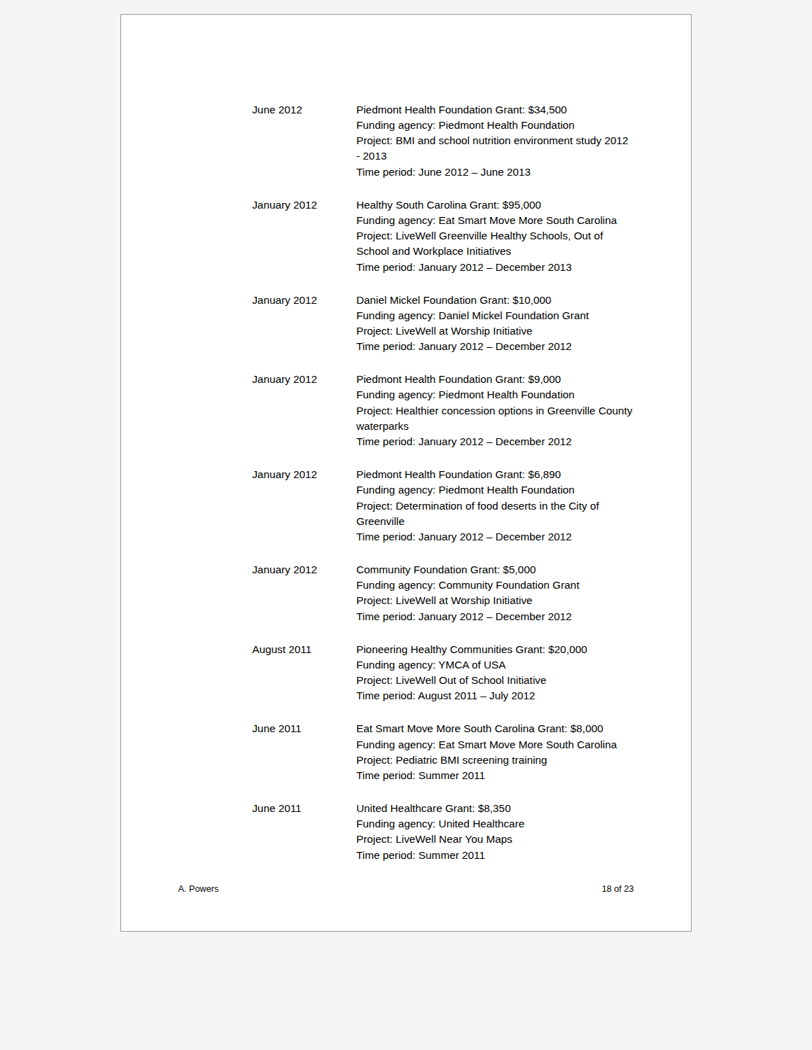June 2012
Piedmont Health Foundation Grant: $34,500
Funding agency: Piedmont Health Foundation
Project: BMI and school nutrition environment study 2012 - 2013
Time period: June 2012 – June 2013
January 2012
Healthy South Carolina Grant: $95,000
Funding agency: Eat Smart Move More South Carolina
Project: LiveWell Greenville Healthy Schools, Out of School and Workplace Initiatives
Time period: January 2012 – December 2013
January 2012
Daniel Mickel Foundation Grant: $10,000
Funding agency: Daniel Mickel Foundation Grant
Project: LiveWell at Worship Initiative
Time period: January 2012 – December 2012
January 2012
Piedmont Health Foundation Grant: $9,000
Funding agency: Piedmont Health Foundation
Project: Healthier concession options in Greenville County waterparks
Time period: January 2012 – December 2012
January 2012
Piedmont Health Foundation Grant: $6,890
Funding agency: Piedmont Health Foundation
Project: Determination of food deserts in the City of Greenville
Time period: January 2012 – December 2012
January 2012
Community Foundation Grant: $5,000
Funding agency: Community Foundation Grant
Project: LiveWell at Worship Initiative
Time period: January 2012 – December 2012
August 2011
Pioneering Healthy Communities Grant: $20,000
Funding agency: YMCA of USA
Project: LiveWell Out of School Initiative
Time period: August 2011 – July 2012
June 2011
Eat Smart Move More South Carolina Grant: $8,000
Funding agency: Eat Smart Move More South Carolina
Project: Pediatric BMI screening training
Time period: Summer 2011
June 2011
United Healthcare Grant: $8,350
Funding agency: United Healthcare
Project: LiveWell Near You Maps
Time period: Summer 2011
A. Powers 18 of 23